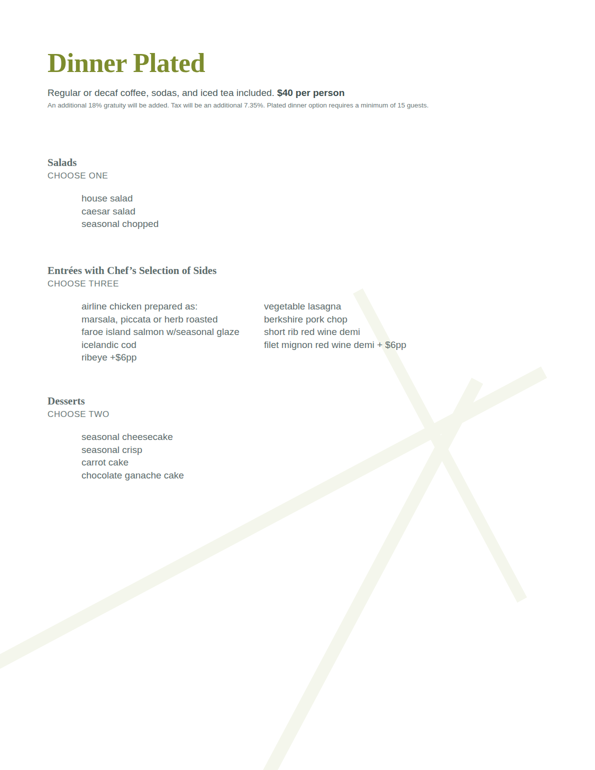Dinner Plated
Regular or decaf coffee, sodas, and iced tea included. $40 per person
An additional 18% gratuity will be added. Tax will be an additional 7.35%. Plated dinner option requires a minimum of 15 guests.
Salads
CHOOSE ONE
house salad
caesar salad
seasonal chopped
Entrées with Chef’s Selection of Sides
CHOOSE THREE
airline chicken prepared as:
marsala, piccata or herb roasted
faroe island salmon w/seasonal glaze
icelandic cod
ribeye +$6pp
vegetable lasagna
berkshire pork chop
short rib red wine demi
filet mignon red wine demi + $6pp
Desserts
CHOOSE TWO
seasonal cheesecake
seasonal crisp
carrot cake
chocolate ganache cake